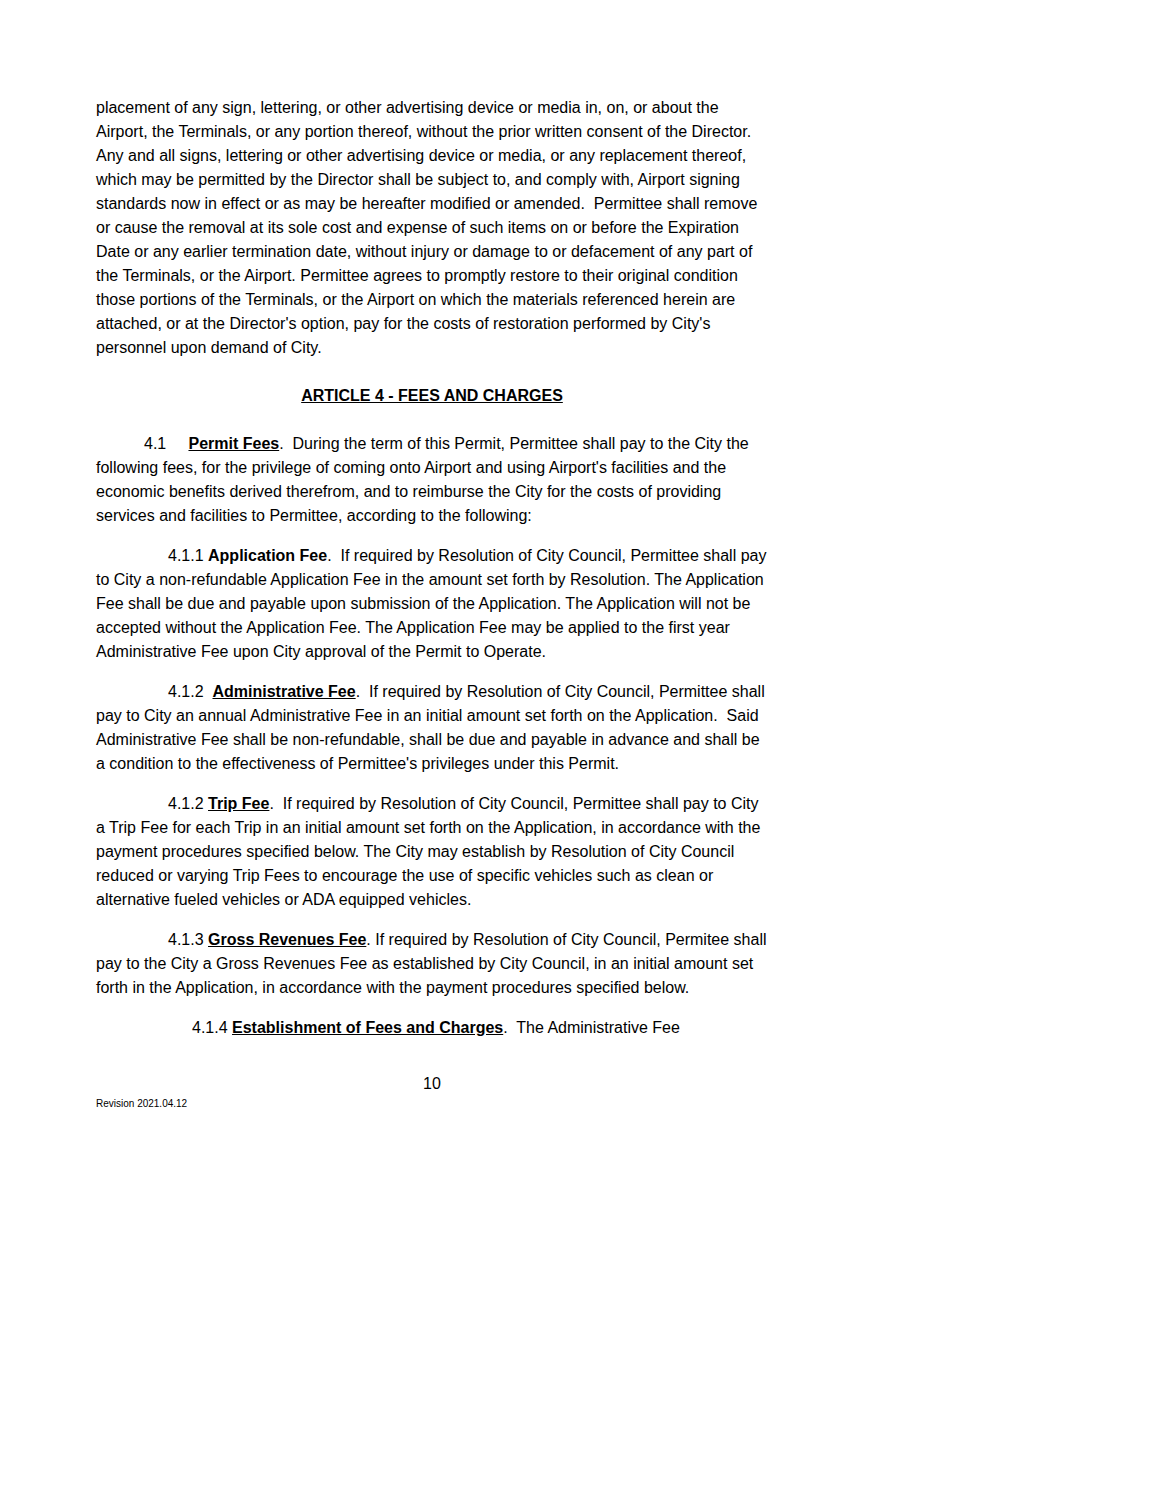placement of any sign, lettering, or other advertising device or media in, on, or about the Airport, the Terminals, or any portion thereof, without the prior written consent of the Director. Any and all signs, lettering or other advertising device or media, or any replacement thereof, which may be permitted by the Director shall be subject to, and comply with, Airport signing standards now in effect or as may be hereafter modified or amended. Permittee shall remove or cause the removal at its sole cost and expense of such items on or before the Expiration Date or any earlier termination date, without injury or damage to or defacement of any part of the Terminals, or the Airport. Permittee agrees to promptly restore to their original condition those portions of the Terminals, or the Airport on which the materials referenced herein are attached, or at the Director's option, pay for the costs of restoration performed by City's personnel upon demand of City.
ARTICLE 4 - FEES AND CHARGES
4.1 Permit Fees. During the term of this Permit, Permittee shall pay to the City the following fees, for the privilege of coming onto Airport and using Airport's facilities and the economic benefits derived therefrom, and to reimburse the City for the costs of providing services and facilities to Permittee, according to the following:
4.1.1 Application Fee. If required by Resolution of City Council, Permittee shall pay to City a non-refundable Application Fee in the amount set forth by Resolution. The Application Fee shall be due and payable upon submission of the Application. The Application will not be accepted without the Application Fee. The Application Fee may be applied to the first year Administrative Fee upon City approval of the Permit to Operate.
4.1.2 Administrative Fee. If required by Resolution of City Council, Permittee shall pay to City an annual Administrative Fee in an initial amount set forth on the Application. Said Administrative Fee shall be non-refundable, shall be due and payable in advance and shall be a condition to the effectiveness of Permittee's privileges under this Permit.
4.1.2 Trip Fee. If required by Resolution of City Council, Permittee shall pay to City a Trip Fee for each Trip in an initial amount set forth on the Application, in accordance with the payment procedures specified below. The City may establish by Resolution of City Council reduced or varying Trip Fees to encourage the use of specific vehicles such as clean or alternative fueled vehicles or ADA equipped vehicles.
4.1.3 Gross Revenues Fee. If required by Resolution of City Council, Permitee shall pay to the City a Gross Revenues Fee as established by City Council, in an initial amount set forth in the Application, in accordance with the payment procedures specified below.
4.1.4 Establishment of Fees and Charges. The Administrative Fee
10
Revision 2021.04.12